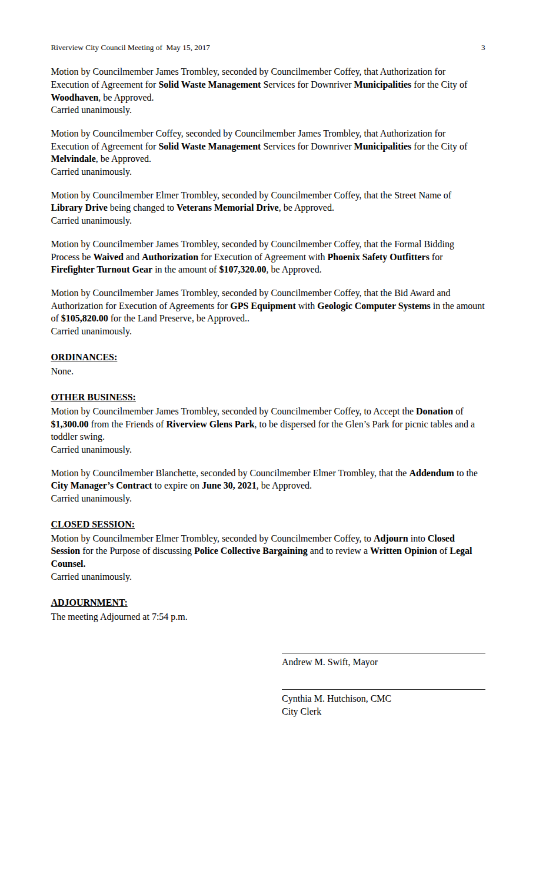Riverview City Council Meeting of May 15, 2017 3
Motion by Councilmember James Trombley, seconded by Councilmember Coffey, that Authorization for Execution of Agreement for Solid Waste Management Services for Downriver Municipalities for the City of Woodhaven, be Approved.
Carried unanimously.
Motion by Councilmember Coffey, seconded by Councilmember James Trombley, that Authorization for Execution of Agreement for Solid Waste Management Services for Downriver Municipalities for the City of Melvindale, be Approved.
Carried unanimously.
Motion by Councilmember Elmer Trombley, seconded by Councilmember Coffey, that the Street Name of Library Drive being changed to Veterans Memorial Drive, be Approved.
Carried unanimously.
Motion by Councilmember James Trombley, seconded by Councilmember Coffey, that the Formal Bidding Process be Waived and Authorization for Execution of Agreement with Phoenix Safety Outfitters for Firefighter Turnout Gear in the amount of $107,320.00, be Approved.
Motion by Councilmember James Trombley, seconded by Councilmember Coffey, that the Bid Award and Authorization for Execution of Agreements for GPS Equipment with Geologic Computer Systems in the amount of $105,820.00 for the Land Preserve, be Approved..
Carried unanimously.
ORDINANCES:
None.
OTHER BUSINESS:
Motion by Councilmember James Trombley, seconded by Councilmember Coffey, to Accept the Donation of $1,300.00 from the Friends of Riverview Glens Park, to be dispersed for the Glen’s Park for picnic tables and a toddler swing.
Carried unanimously.
Motion by Councilmember Blanchette, seconded by Councilmember Elmer Trombley, that the Addendum to the City Manager’s Contract to expire on June 30, 2021, be Approved.
Carried unanimously.
CLOSED SESSION:
Motion by Councilmember Elmer Trombley, seconded by Councilmember Coffey, to Adjourn into Closed Session for the Purpose of discussing Police Collective Bargaining and to review a Written Opinion of Legal Counsel.
Carried unanimously.
ADJOURNMENT:
The meeting Adjourned at 7:54 p.m.
Andrew M. Swift, Mayor
Cynthia M. Hutchison, CMC City Clerk